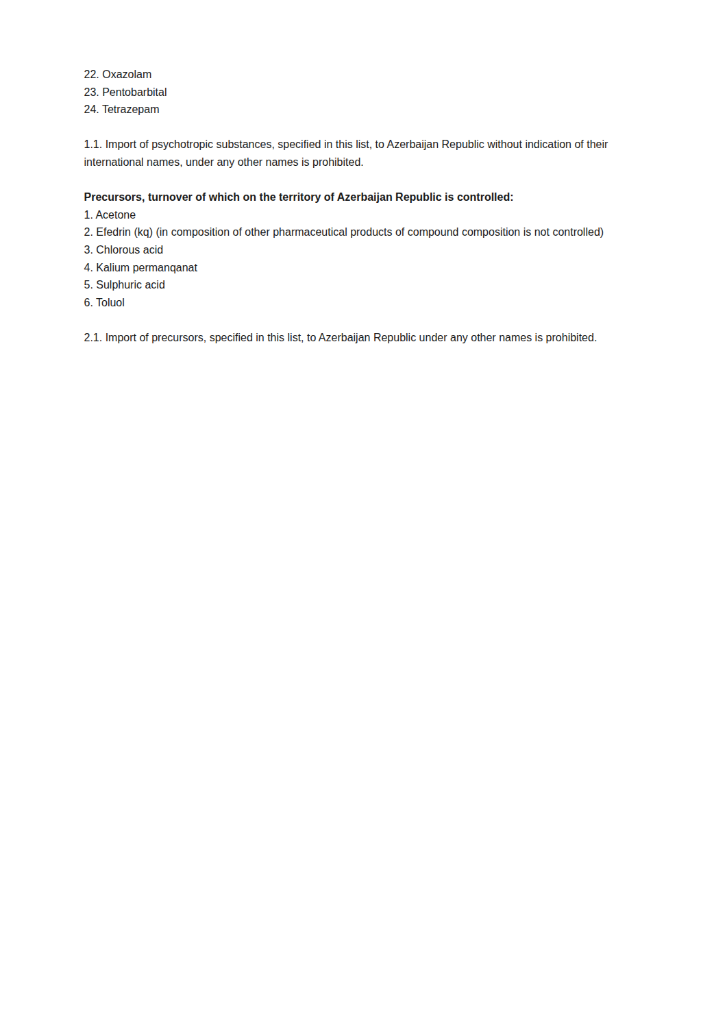22. Oxazolam
23. Pentobarbital
24. Tetrazepam
1.1. Import of psychotropic substances, specified in this list, to Azerbaijan Republic without indication of their international names, under any other names is prohibited.
Precursors, turnover of which on the territory of Azerbaijan Republic is controlled:
1. Acetone
2. Efedrin (kq) (in composition of other pharmaceutical products of compound composition is not controlled)
3. Chlorous acid
4. Kalium permanqanat
5. Sulphuric acid
6. Toluol
2.1. Import of precursors, specified in this list, to Azerbaijan Republic under any other names is prohibited.